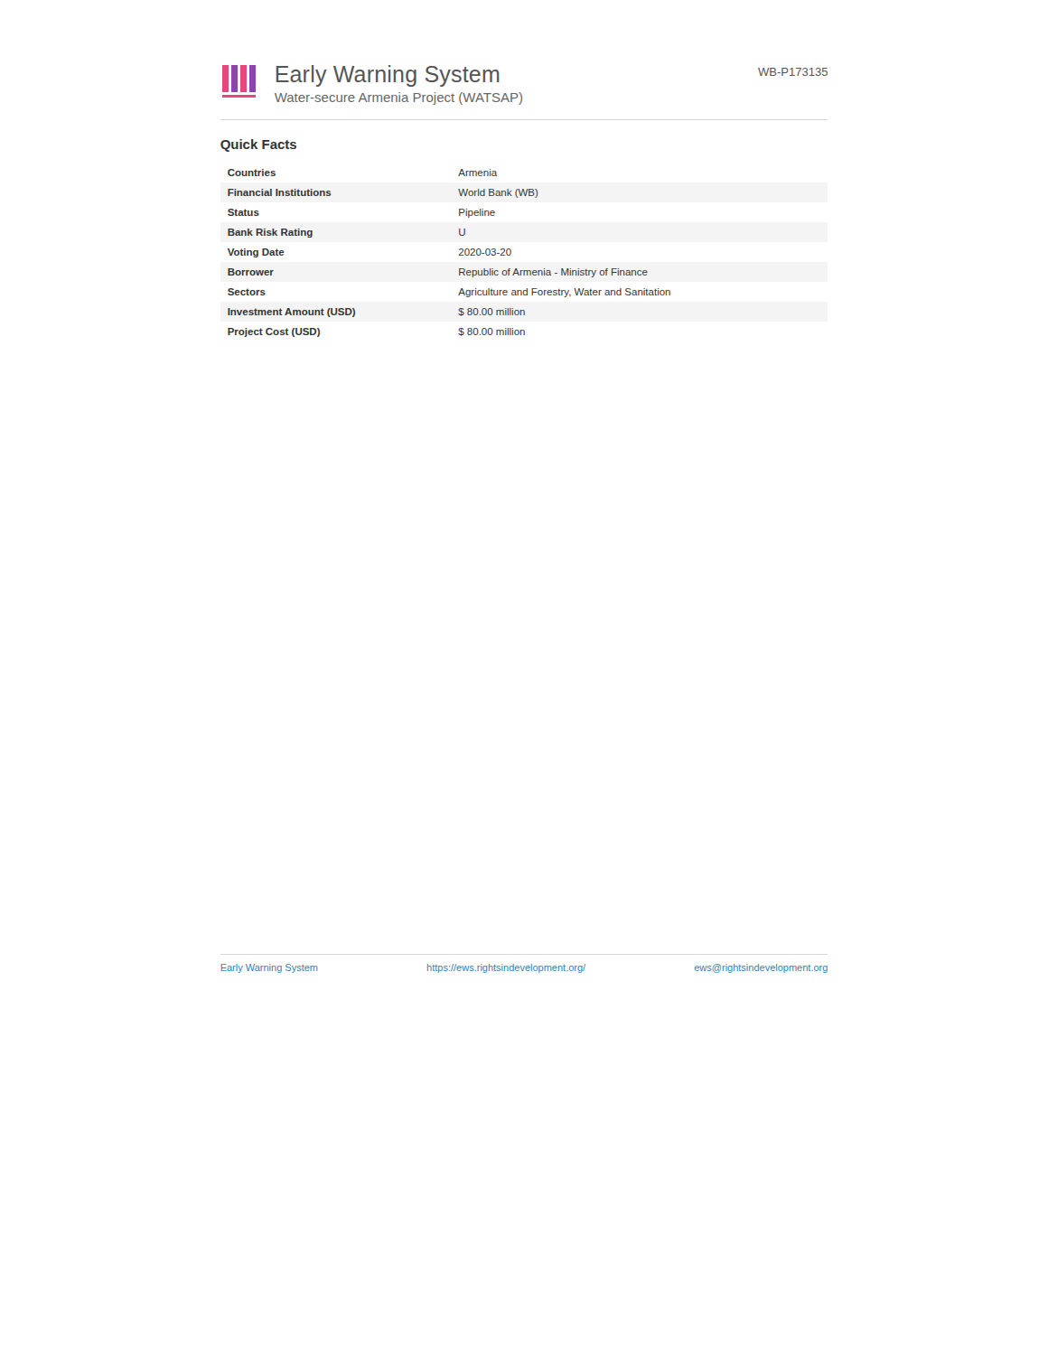Early Warning System
Water-secure Armenia Project (WATSAP)
WB-P173135
Quick Facts
| Countries | Armenia |
| Financial Institutions | World Bank (WB) |
| Status | Pipeline |
| Bank Risk Rating | U |
| Voting Date | 2020-03-20 |
| Borrower | Republic of Armenia - Ministry of Finance |
| Sectors | Agriculture and Forestry, Water and Sanitation |
| Investment Amount (USD) | $ 80.00 million |
| Project Cost (USD) | $ 80.00 million |
Early Warning System
https://ews.rightsindevelopment.org/
ews@rightsindevelopment.org